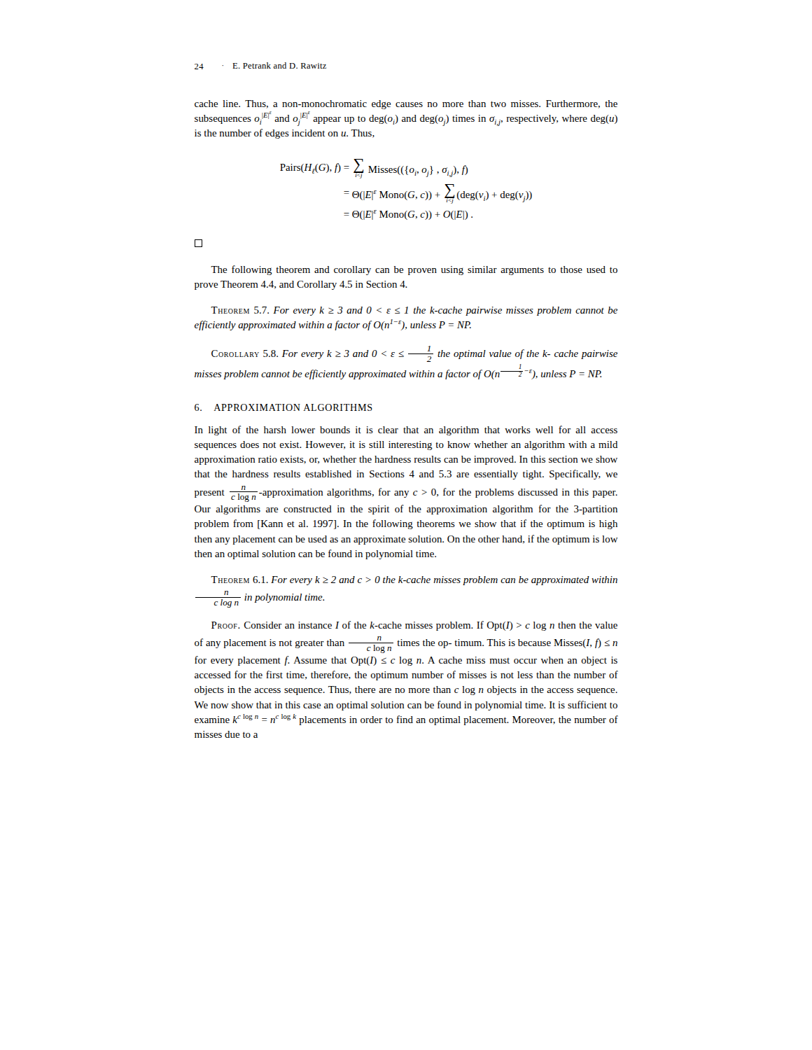24·E. Petrank and D. Rawitz
cache line. Thus, a non-monochromatic edge causes no more than two misses. Furthermore, the subsequences oi|E|ε and oj|E|ε appear up to deg(oi) and deg(oj) times in σi,j, respectively, where deg(u) is the number of edges incident on u. Thus,
| Pairs( H ℓ ( G ), f ) | = | ∑ i < j Misses(({ o i , o j } , σ i,j ), f ) |
| | = | Θ(/ E / ε Mono( G , c )) + ∑ i < j (deg( v i ) + deg( v j )) |
| | = | Θ(/ E / ε Mono( G , c )) + O (/ E /) . |
The following theorem and corollary can be proven using similar arguments to those used to prove Theorem 4.4, and Corollary 4.5 in Section 4.
Theorem 5.7. For every k ≥ 3 and 0 < ε ≤ 1 the k-cache pairwise misses problem cannot be efficiently approximated within a factor of O(n1−ε), unless P = NP.
Corollary 5.8. For every k ≥ 3 and 0 < ε ≤ 12 the optimal value of the k- cache pairwise misses problem cannot be efficiently approximated within a factor of O(n12−ε), unless P = NP.
6. APPROXIMATION ALGORITHMS
In light of the harsh lower bounds it is clear that an algorithm that works well for all access sequences does not exist. However, it is still interesting to know whether an algorithm with a mild approximation ratio exists, or, whether the hardness results can be improved. In this section we show that the hardness results established in Sections 4 and 5.3 are essentially tight. Specifically, we present nc log n-approximation algorithms, for any c > 0, for the problems discussed in this paper. Our algorithms are constructed in the spirit of the approximation algorithm for the 3-partition problem from [Kann et al. 1997]. In the following theorems we show that if the optimum is high then any placement can be used as an approximate solution. On the other hand, if the optimum is low then an optimal solution can be found in polynomial time.
Theorem 6.1. For every k ≥ 2 and c > 0 the k-cache misses problem can be approximated within nc log n in polynomial time.
Proof. Consider an instance I of the k-cache misses problem. If Opt(I) > c log n then the value of any placement is not greater than nc log n times the op- timum. This is because Misses(I, f) ≤ n for every placement f. Assume that Opt(I) ≤ c log n. A cache miss must occur when an object is accessed for the first time, therefore, the optimum number of misses is not less than the number of objects in the access sequence. Thus, there are no more than c log n objects in the access sequence. We now show that in this case an optimal solution can be found in polynomial time. It is sufficient to examine kc log n = nc log k placements in order to find an optimal placement. Moreover, the number of misses due to a